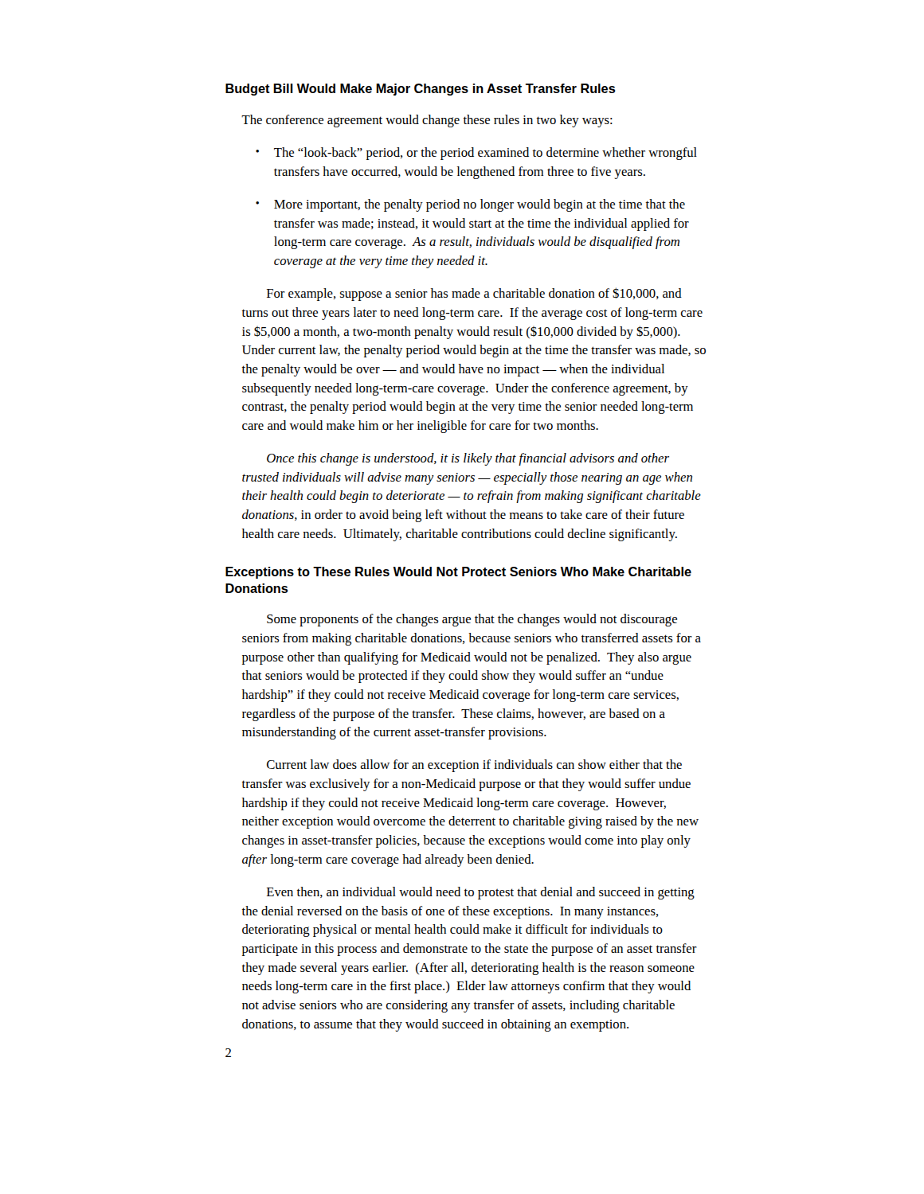Budget Bill Would Make Major Changes in Asset Transfer Rules
The conference agreement would change these rules in two key ways:
The “look-back” period, or the period examined to determine whether wrongful transfers have occurred, would be lengthened from three to five years.
More important, the penalty period no longer would begin at the time that the transfer was made; instead, it would start at the time the individual applied for long-term care coverage. As a result, individuals would be disqualified from coverage at the very time they needed it.
For example, suppose a senior has made a charitable donation of $10,000, and turns out three years later to need long-term care. If the average cost of long-term care is $5,000 a month, a two-month penalty would result ($10,000 divided by $5,000). Under current law, the penalty period would begin at the time the transfer was made, so the penalty would be over — and would have no impact — when the individual subsequently needed long-term-care coverage. Under the conference agreement, by contrast, the penalty period would begin at the very time the senior needed long-term care and would make him or her ineligible for care for two months.
Once this change is understood, it is likely that financial advisors and other trusted individuals will advise many seniors — especially those nearing an age when their health could begin to deteriorate — to refrain from making significant charitable donations, in order to avoid being left without the means to take care of their future health care needs. Ultimately, charitable contributions could decline significantly.
Exceptions to These Rules Would Not Protect Seniors Who Make Charitable Donations
Some proponents of the changes argue that the changes would not discourage seniors from making charitable donations, because seniors who transferred assets for a purpose other than qualifying for Medicaid would not be penalized. They also argue that seniors would be protected if they could show they would suffer an “undue hardship” if they could not receive Medicaid coverage for long-term care services, regardless of the purpose of the transfer. These claims, however, are based on a misunderstanding of the current asset-transfer provisions.
Current law does allow for an exception if individuals can show either that the transfer was exclusively for a non-Medicaid purpose or that they would suffer undue hardship if they could not receive Medicaid long-term care coverage. However, neither exception would overcome the deterrent to charitable giving raised by the new changes in asset-transfer policies, because the exceptions would come into play only after long-term care coverage had already been denied.
Even then, an individual would need to protest that denial and succeed in getting the denial reversed on the basis of one of these exceptions. In many instances, deteriorating physical or mental health could make it difficult for individuals to participate in this process and demonstrate to the state the purpose of an asset transfer they made several years earlier. (After all, deteriorating health is the reason someone needs long-term care in the first place.) Elder law attorneys confirm that they would not advise seniors who are considering any transfer of assets, including charitable donations, to assume that they would succeed in obtaining an exemption.
2